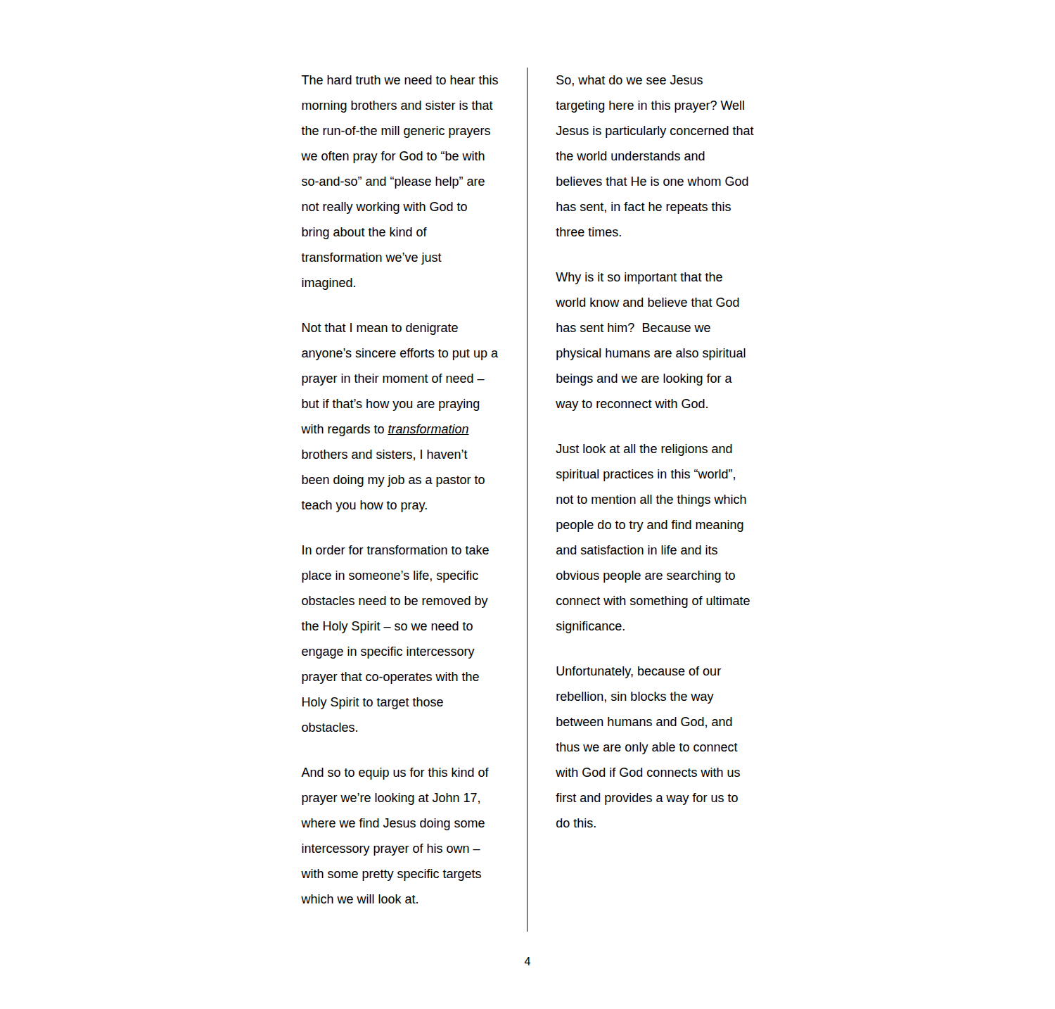The hard truth we need to hear this morning brothers and sister is that the run-of-the mill generic prayers we often pray for God to “be with so-and-so” and “please help” are not really working with God to bring about the kind of transformation we’ve just imagined.
Not that I mean to denigrate anyone’s sincere efforts to put up a prayer in their moment of need – but if that’s how you are praying with regards to transformation brothers and sisters, I haven’t been doing my job as a pastor to teach you how to pray.
In order for transformation to take place in someone’s life, specific obstacles need to be removed by the Holy Spirit – so we need to engage in specific intercessory prayer that co-operates with the Holy Spirit to target those obstacles.
And so to equip us for this kind of prayer we’re looking at John 17, where we find Jesus doing some intercessory prayer of his own – with some pretty specific targets which we will look at.
So, what do we see Jesus targeting here in this prayer? Well Jesus is particularly concerned that the world understands and believes that He is one whom God has sent, in fact he repeats this three times.
Why is it so important that the world know and believe that God has sent him? Because we physical humans are also spiritual beings and we are looking for a way to reconnect with God.
Just look at all the religions and spiritual practices in this “world”, not to mention all the things which people do to try and find meaning and satisfaction in life and its obvious people are searching to connect with something of ultimate significance.
Unfortunately, because of our rebellion, sin blocks the way between humans and God, and thus we are only able to connect with God if God connects with us first and provides a way for us to do this.
4